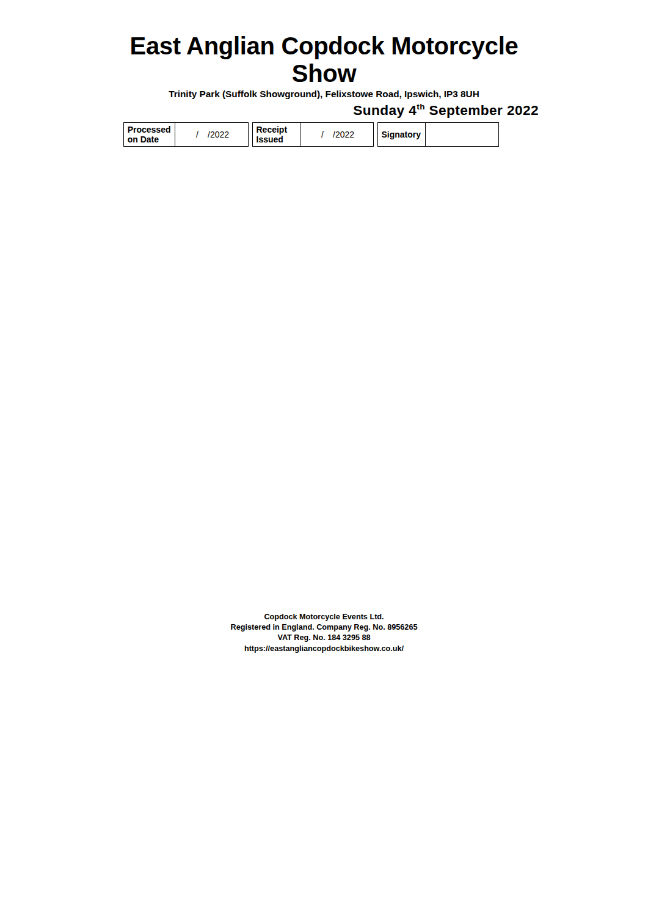East Anglian Copdock Motorcycle Show
Trinity Park (Suffolk Showground), Felixstowe Road, Ipswich, IP3 8UH
Sunday 4th September 2022
| Processed on Date | / /2022 |
| Receipt Issued | / /2022 |
| Signatory | |
Copdock Motorcycle Events Ltd.
Registered in England. Company Reg. No. 8956265
VAT Reg. No. 184 3295 88
https://eastangliancopdockbikeshow.co.uk/